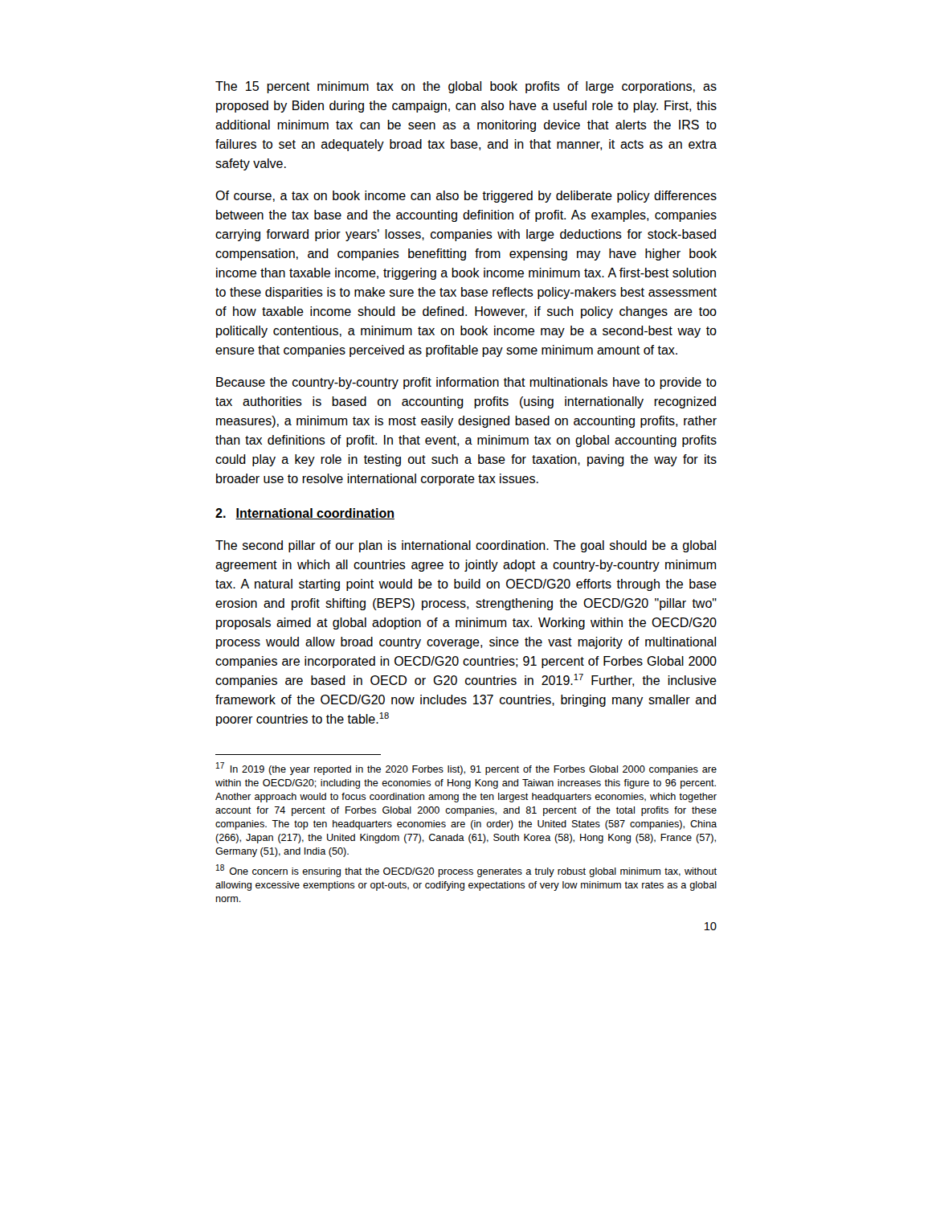The 15 percent minimum tax on the global book profits of large corporations, as proposed by Biden during the campaign, can also have a useful role to play. First, this additional minimum tax can be seen as a monitoring device that alerts the IRS to failures to set an adequately broad tax base, and in that manner, it acts as an extra safety valve.
Of course, a tax on book income can also be triggered by deliberate policy differences between the tax base and the accounting definition of profit. As examples, companies carrying forward prior years' losses, companies with large deductions for stock-based compensation, and companies benefitting from expensing may have higher book income than taxable income, triggering a book income minimum tax. A first-best solution to these disparities is to make sure the tax base reflects policy-makers best assessment of how taxable income should be defined. However, if such policy changes are too politically contentious, a minimum tax on book income may be a second-best way to ensure that companies perceived as profitable pay some minimum amount of tax.
Because the country-by-country profit information that multinationals have to provide to tax authorities is based on accounting profits (using internationally recognized measures), a minimum tax is most easily designed based on accounting profits, rather than tax definitions of profit. In that event, a minimum tax on global accounting profits could play a key role in testing out such a base for taxation, paving the way for its broader use to resolve international corporate tax issues.
2. International coordination
The second pillar of our plan is international coordination. The goal should be a global agreement in which all countries agree to jointly adopt a country-by-country minimum tax. A natural starting point would be to build on OECD/G20 efforts through the base erosion and profit shifting (BEPS) process, strengthening the OECD/G20 "pillar two" proposals aimed at global adoption of a minimum tax. Working within the OECD/G20 process would allow broad country coverage, since the vast majority of multinational companies are incorporated in OECD/G20 countries; 91 percent of Forbes Global 2000 companies are based in OECD or G20 countries in 2019.17 Further, the inclusive framework of the OECD/G20 now includes 137 countries, bringing many smaller and poorer countries to the table.18
17 In 2019 (the year reported in the 2020 Forbes list), 91 percent of the Forbes Global 2000 companies are within the OECD/G20; including the economies of Hong Kong and Taiwan increases this figure to 96 percent. Another approach would to focus coordination among the ten largest headquarters economies, which together account for 74 percent of Forbes Global 2000 companies, and 81 percent of the total profits for these companies. The top ten headquarters economies are (in order) the United States (587 companies), China (266), Japan (217), the United Kingdom (77), Canada (61), South Korea (58), Hong Kong (58), France (57), Germany (51), and India (50).
18 One concern is ensuring that the OECD/G20 process generates a truly robust global minimum tax, without allowing excessive exemptions or opt-outs, or codifying expectations of very low minimum tax rates as a global norm.
10